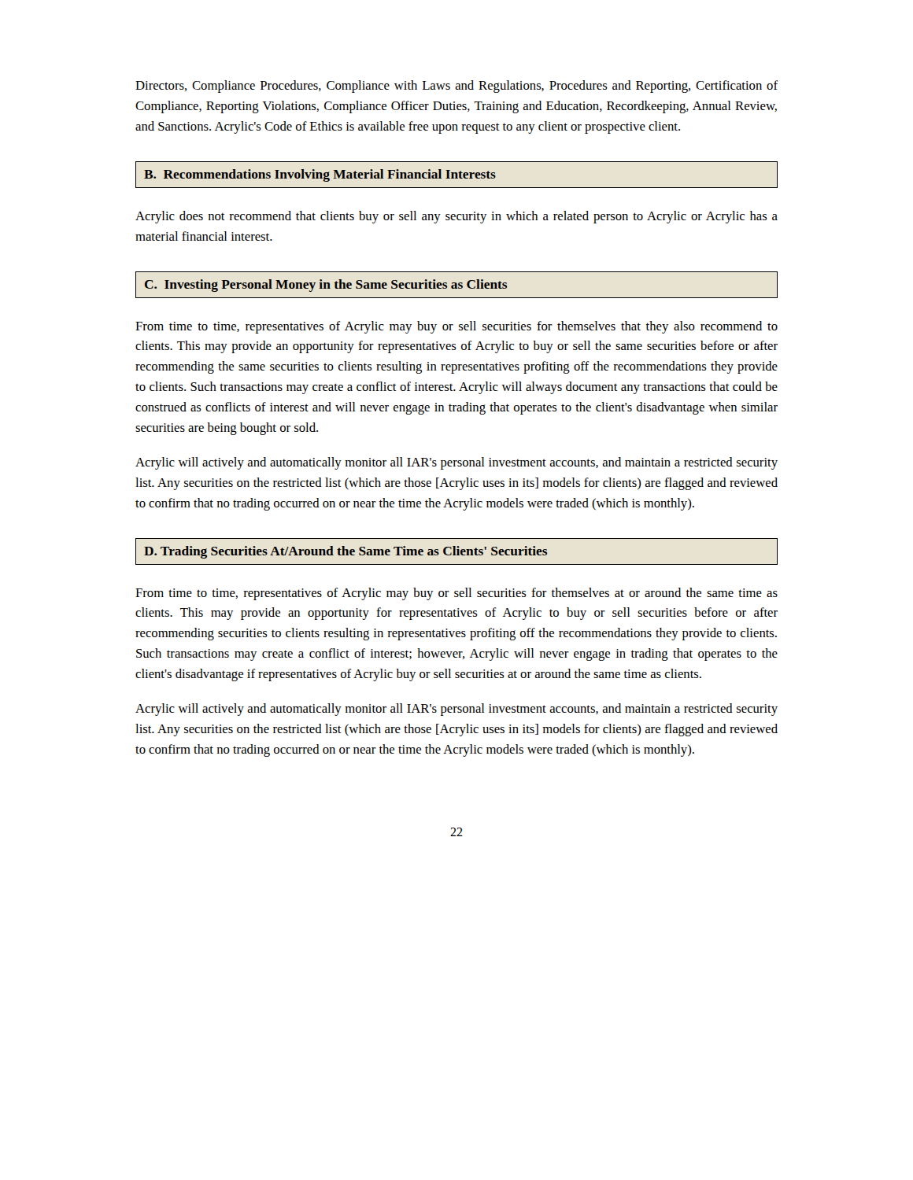Directors, Compliance Procedures, Compliance with Laws and Regulations, Procedures and Reporting, Certification of Compliance, Reporting Violations, Compliance Officer Duties, Training and Education, Recordkeeping, Annual Review, and Sanctions. Acrylic's Code of Ethics is available free upon request to any client or prospective client.
B. Recommendations Involving Material Financial Interests
Acrylic does not recommend that clients buy or sell any security in which a related person to Acrylic or Acrylic has a material financial interest.
C. Investing Personal Money in the Same Securities as Clients
From time to time, representatives of Acrylic may buy or sell securities for themselves that they also recommend to clients. This may provide an opportunity for representatives of Acrylic to buy or sell the same securities before or after recommending the same securities to clients resulting in representatives profiting off the recommendations they provide to clients. Such transactions may create a conflict of interest. Acrylic will always document any transactions that could be construed as conflicts of interest and will never engage in trading that operates to the client's disadvantage when similar securities are being bought or sold.
Acrylic will actively and automatically monitor all IAR's personal investment accounts, and maintain a restricted security list. Any securities on the restricted list (which are those [Acrylic uses in its] models for clients) are flagged and reviewed to confirm that no trading occurred on or near the time the Acrylic models were traded (which is monthly).
D. Trading Securities At/Around the Same Time as Clients' Securities
From time to time, representatives of Acrylic may buy or sell securities for themselves at or around the same time as clients. This may provide an opportunity for representatives of Acrylic to buy or sell securities before or after recommending securities to clients resulting in representatives profiting off the recommendations they provide to clients. Such transactions may create a conflict of interest; however, Acrylic will never engage in trading that operates to the client's disadvantage if representatives of Acrylic buy or sell securities at or around the same time as clients.
Acrylic will actively and automatically monitor all IAR's personal investment accounts, and maintain a restricted security list. Any securities on the restricted list (which are those [Acrylic uses in its] models for clients) are flagged and reviewed to confirm that no trading occurred on or near the time the Acrylic models were traded (which is monthly).
22